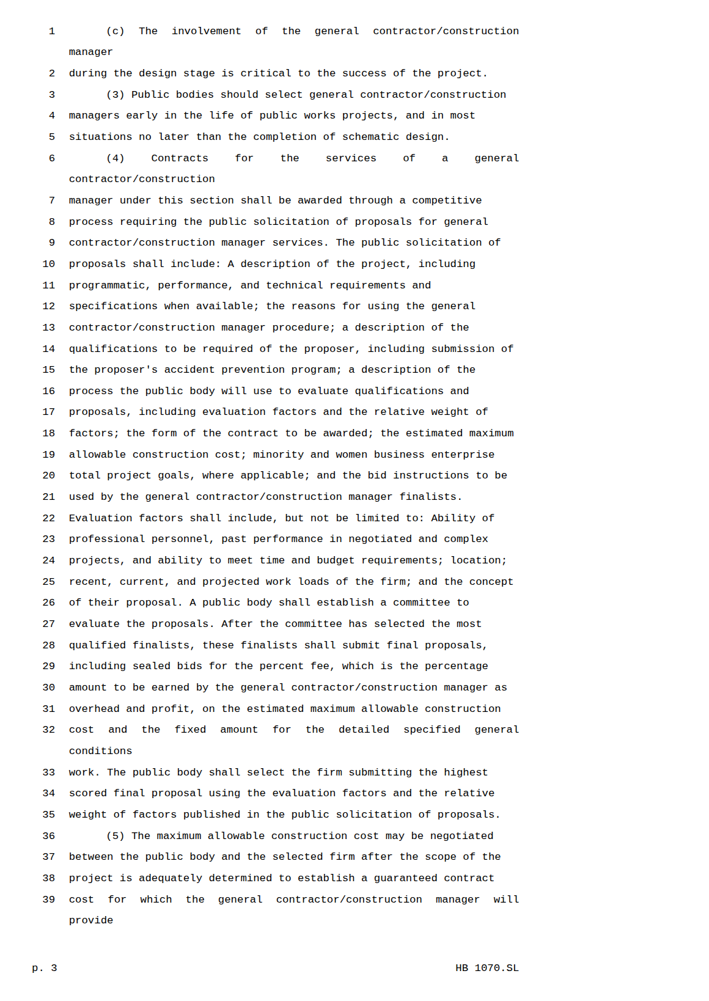(c) The involvement of the general contractor/construction manager
during the design stage is critical to the success of the project.
(3) Public bodies should select general contractor/construction
managers early in the life of public works projects, and in most
situations no later than the completion of schematic design.
(4) Contracts for the services of a general contractor/construction
manager under this section shall be awarded through a competitive
process requiring the public solicitation of proposals for general
contractor/construction manager services. The public solicitation of
proposals shall include: A description of the project, including
programmatic, performance, and technical requirements and
specifications when available; the reasons for using the general
contractor/construction manager procedure; a description of the
qualifications to be required of the proposer, including submission of
the proposer's accident prevention program; a description of the
process the public body will use to evaluate qualifications and
proposals, including evaluation factors and the relative weight of
factors; the form of the contract to be awarded; the estimated maximum
allowable construction cost; minority and women business enterprise
total project goals, where applicable; and the bid instructions to be
used by the general contractor/construction manager finalists.
Evaluation factors shall include, but not be limited to: Ability of
professional personnel, past performance in negotiated and complex
projects, and ability to meet time and budget requirements; location;
recent, current, and projected work loads of the firm; and the concept
of their proposal. A public body shall establish a committee to
evaluate the proposals. After the committee has selected the most
qualified finalists, these finalists shall submit final proposals,
including sealed bids for the percent fee, which is the percentage
amount to be earned by the general contractor/construction manager as
overhead and profit, on the estimated maximum allowable construction
cost and the fixed amount for the detailed specified general conditions
work. The public body shall select the firm submitting the highest
scored final proposal using the evaluation factors and the relative
weight of factors published in the public solicitation of proposals.
(5) The maximum allowable construction cost may be negotiated
between the public body and the selected firm after the scope of the
project is adequately determined to establish a guaranteed contract
cost for which the general contractor/construction manager will provide
p. 3 HB 1070.SL